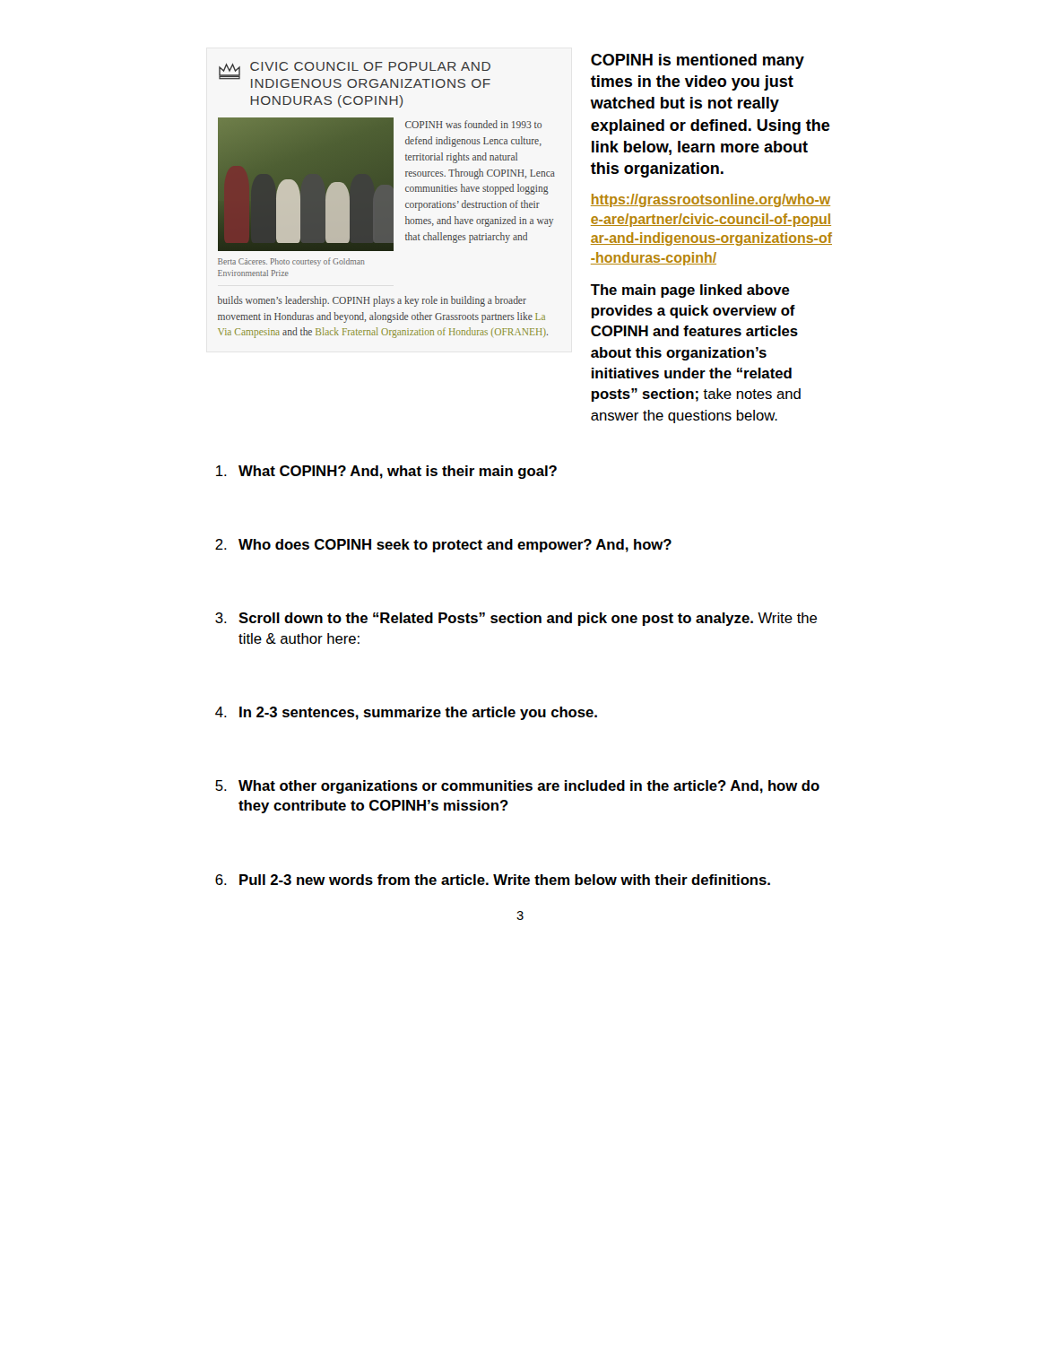Civic Council of Popular and Indigenous Organizations of Honduras (COPINH)
Berta Cáceres. Photo courtesy of Goldman Environmental Prize
COPINH was founded in 1993 to defend indigenous Lenca culture, territorial rights and natural resources. Through COPINH, Lenca communities have stopped logging corporations’ destruction of their homes, and have organized in a way that challenges patriarchy and
builds women’s leadership. COPINH plays a key role in building a broader movement in Honduras and beyond, alongside other Grassroots partners like La Via Campesina and the Black Fraternal Organization of Honduras (OFRANEH).
COPINH is mentioned many times in the video you just watched but is not really explained or defined. Using the link below, learn more about this organization.
https://grassrootsonline.org/who-we-are/partner/civic-council-of-popular-and-indigenous-organizations-of-honduras-copinh/
The main page linked above provides a quick overview of COPINH and features articles about this organization’s initiatives under the “related posts” section; take notes and answer the questions below.
What COPINH? And, what is their main goal?
Who does COPINH seek to protect and empower? And, how?
Scroll down to the “Related Posts” section and pick one post to analyze. Write the title & author here:
In 2-3 sentences, summarize the article you chose.
What other organizations or communities are included in the article? And, how do they contribute to COPINH’s mission?
Pull 2-3 new words from the article. Write them below with their definitions.
3